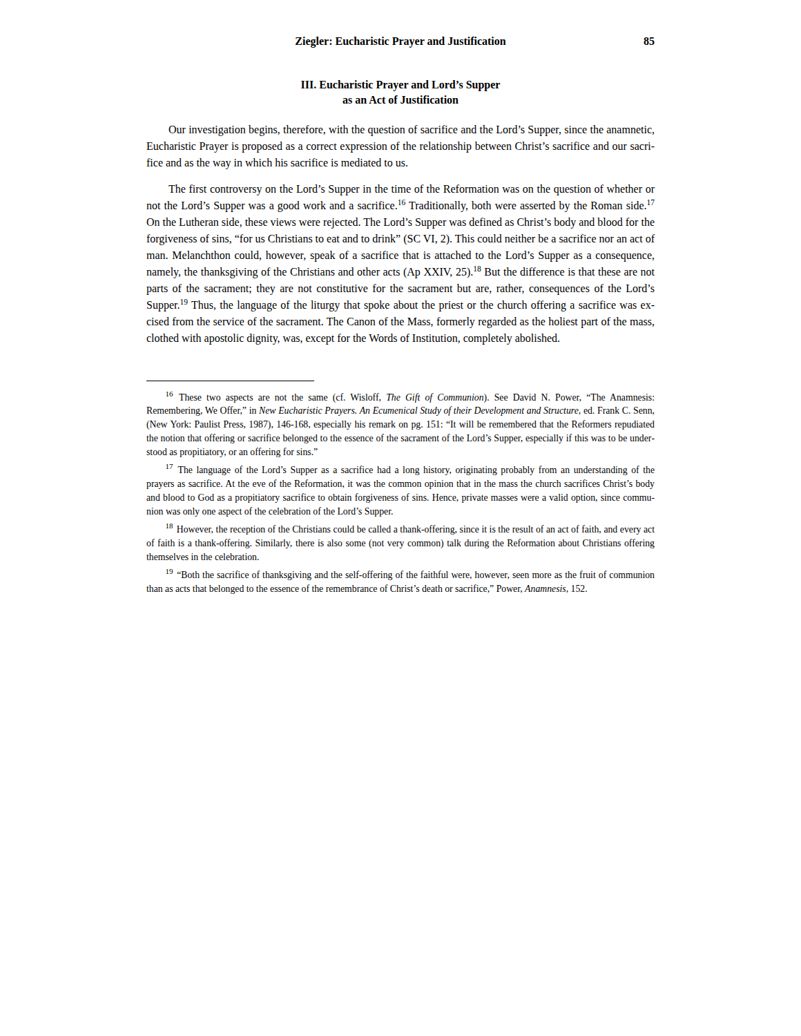Ziegler: Eucharistic Prayer and Justification 85
III. Eucharistic Prayer and Lord’s Supper
as an Act of Justification
Our investigation begins, therefore, with the question of sacrifice and the Lord’s Supper, since the anamnetic, Eucharistic Prayer is proposed as a correct expression of the relationship between Christ’s sacrifice and our sacrifice and as the way in which his sacrifice is mediated to us.
The first controversy on the Lord’s Supper in the time of the Reformation was on the question of whether or not the Lord’s Supper was a good work and a sacrifice.16 Traditionally, both were asserted by the Roman side.17 On the Lutheran side, these views were rejected. The Lord’s Supper was defined as Christ’s body and blood for the forgiveness of sins, “for us Christians to eat and to drink” (SC VI, 2). This could neither be a sacrifice nor an act of man. Melanchthon could, however, speak of a sacrifice that is attached to the Lord’s Supper as a consequence, namely, the thanksgiving of the Christians and other acts (Ap XXIV, 25).18 But the difference is that these are not parts of the sacrament; they are not constitutive for the sacrament but are, rather, consequences of the Lord’s Supper.19 Thus, the language of the liturgy that spoke about the priest or the church offering a sacrifice was excised from the service of the sacrament. The Canon of the Mass, formerly regarded as the holiest part of the mass, clothed with apostolic dignity, was, except for the Words of Institution, completely abolished.
16 These two aspects are not the same (cf. Wisloff, The Gift of Communion). See David N. Power, “The Anamnesis: Remembering, We Offer,” in New Eucharistic Prayers. An Ecumenical Study of their Development and Structure, ed. Frank C. Senn, (New York: Paulist Press, 1987), 146-168, especially his remark on pg. 151: “It will be remembered that the Reformers repudiated the notion that offering or sacrifice belonged to the essence of the sacrament of the Lord’s Supper, especially if this was to be understood as propitiatory, or an offering for sins.”
17 The language of the Lord’s Supper as a sacrifice had a long history, originating probably from an understanding of the prayers as sacrifice. At the eve of the Reformation, it was the common opinion that in the mass the church sacrifices Christ’s body and blood to God as a propitiatory sacrifice to obtain forgiveness of sins. Hence, private masses were a valid option, since communion was only one aspect of the celebration of the Lord’s Supper.
18 However, the reception of the Christians could be called a thank-offering, since it is the result of an act of faith, and every act of faith is a thank-offering. Similarly, there is also some (not very common) talk during the Reformation about Christians offering themselves in the celebration.
19 “Both the sacrifice of thanksgiving and the self-offering of the faithful were, however, seen more as the fruit of communion than as acts that belonged to the essence of the remembrance of Christ’s death or sacrifice,” Power, Anamnesis, 152.